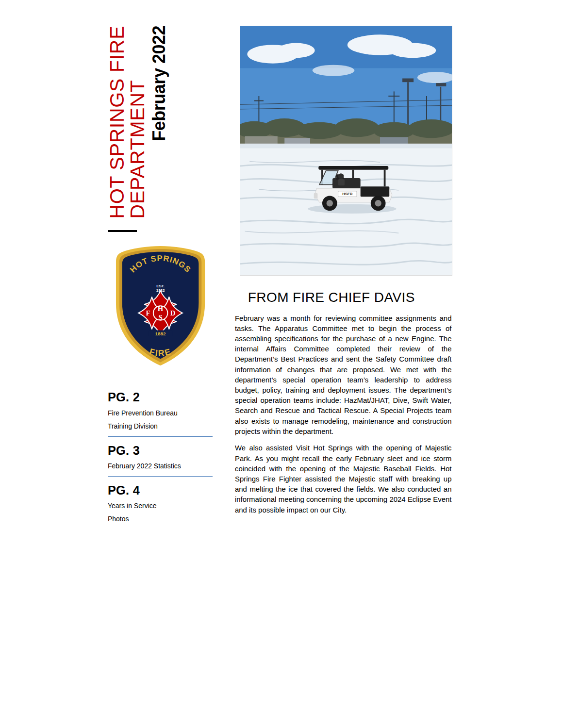HOT SPRINGS FIRE
DEPARTMENT
February 2022
HOT SPRINGS EST. 1882 F D H S 1882 FIRE
PG. 2
Fire Prevention Bureau
Training Division
PG. 3
February 2022 Statistics
PG. 4
Years in Service
Photos
HSFD
FROM FIRE CHIEF DAVIS
February was a month for reviewing committee assignments and tasks. The Apparatus Committee met to begin the process of assembling specifications for the purchase of a new Engine. The internal Affairs Committee completed their review of the Department’s Best Practices and sent the Safety Committee draft information of changes that are proposed. We met with the department’s special operation team’s leadership to address budget, policy, training and deployment issues. The department’s special operation teams include: HazMat/JHAT, Dive, Swift Water, Search and Rescue and Tactical Rescue. A Special Projects team also exists to manage remodeling, maintenance and construction projects within the department.
We also assisted Visit Hot Springs with the opening of Majestic Park. As you might recall the early February sleet and ice storm coincided with the opening of the Majestic Baseball Fields. Hot Springs Fire Fighter assisted the Majestic staff with breaking up and melting the ice that covered the fields. We also conducted an informational meeting concerning the upcoming 2024 Eclipse Event and its possible impact on our City.